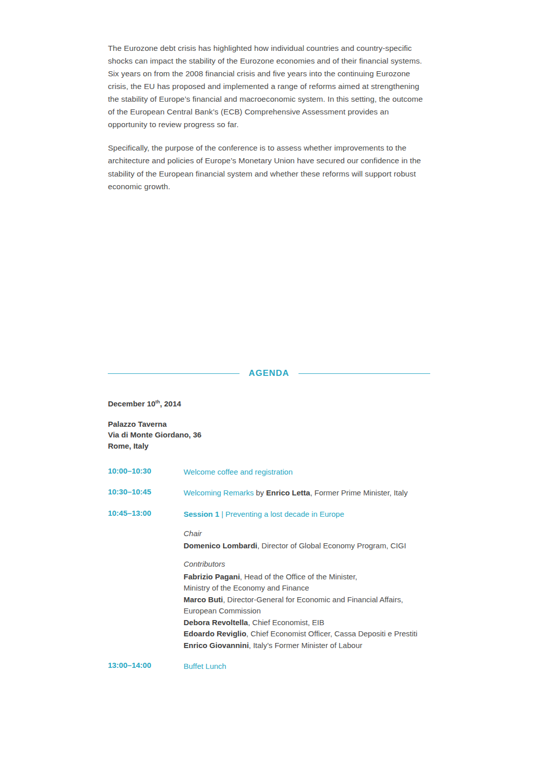The Eurozone debt crisis has highlighted how individual countries and country-specific shocks can impact the stability of the Eurozone economies and of their financial systems. Six years on from the 2008 financial crisis and five years into the continuing Eurozone crisis, the EU has proposed and implemented a range of reforms aimed at strengthening the stability of Europe’s financial and macroeconomic system. In this setting, the outcome of the European Central Bank’s (ECB) Comprehensive Assessment provides an opportunity to review progress so far.
Specifically, the purpose of the conference is to assess whether improvements to the architecture and policies of Europe’s Monetary Union have secured our confidence in the stability of the European financial system and whether these reforms will support robust economic growth.
AGENDA
December 10th, 2014
Palazzo Taverna
Via di Monte Giordano, 36
Rome, Italy
| 10:00–10:30 | Welcome coffee and registration |
| 10:30–10:45 | Welcoming Remarks by Enrico Letta , Former Prime Minister, Italy |
| 10:45–13:00 | Session 1 / Preventing a lost decade in Europe Chair Domenico Lombardi , Director of Global Economy Program, CIGI Contributors Fabrizio Pagani , Head of the Office of the Minister, Ministry of the Economy and Finance Marco Buti , Director-General for Economic and Financial Affairs, European Commission Debora Revoltella , Chief Economist, EIB Edoardo Reviglio , Chief Economist Officer, Cassa Depositi e Prestiti Enrico Giovannini , Italy’s Former Minister of Labour |
| 13:00–14:00 | Buffet Lunch |